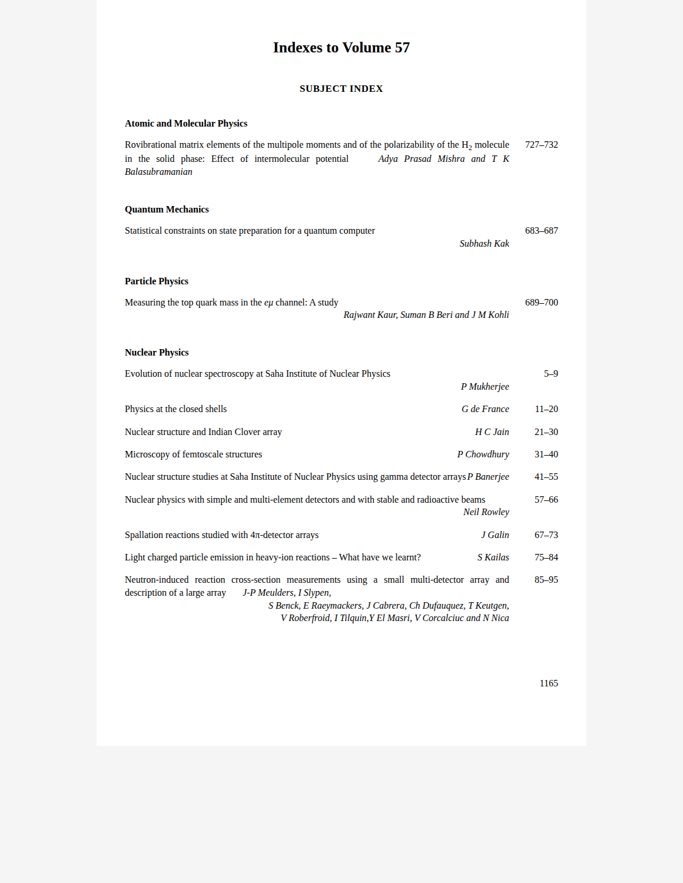Indexes to Volume 57
SUBJECT INDEX
Atomic and Molecular Physics
| Rovibrational matrix elements of the multipole moments and of the polarizability of the H 2 molecule in the solid phase: Effect of intermolecular potential Adya Prasad Mishra and T K Balasubramanian | 727–732 |
Quantum Mechanics
| Statistical constraints on state preparation for a quantum computer Subhash Kak | 683–687 |
Particle Physics
| Measuring the top quark mass in the eμ channel: A study Rajwant Kaur, Suman B Beri and J M Kohli | 689–700 |
Nuclear Physics
| Evolution of nuclear spectroscopy at Saha Institute of Nuclear Physics P Mukherjee | 5–9 |
| Physics at the closed shells G de France | 11–20 |
| Nuclear structure and Indian Clover array H C Jain | 21–30 |
| Microscopy of femtoscale structures P Chowdhury | 31–40 |
| Nuclear structure studies at Saha Institute of Nuclear Physics using gamma detector arrays P Banerjee | 41–55 |
| Nuclear physics with simple and multi-element detectors and with stable and radioactive beams Neil Rowley | 57–66 |
| Spallation reactions studied with 4π-detector arrays J Galin | 67–73 |
| Light charged particle emission in heavy-ion reactions – What have we learnt? S Kailas | 75–84 |
| Neutron-induced reaction cross-section measurements using a small multi-detector array and description of a large array J-P Meulders, I Slypen, S Benck, E Raeymackers, J Cabrera, Ch Dufauquez, T Keutgen, V Roberfroid, I Tilquin,Y El Masri, V Corcalciuc and N Nica | 85–95 |
1165